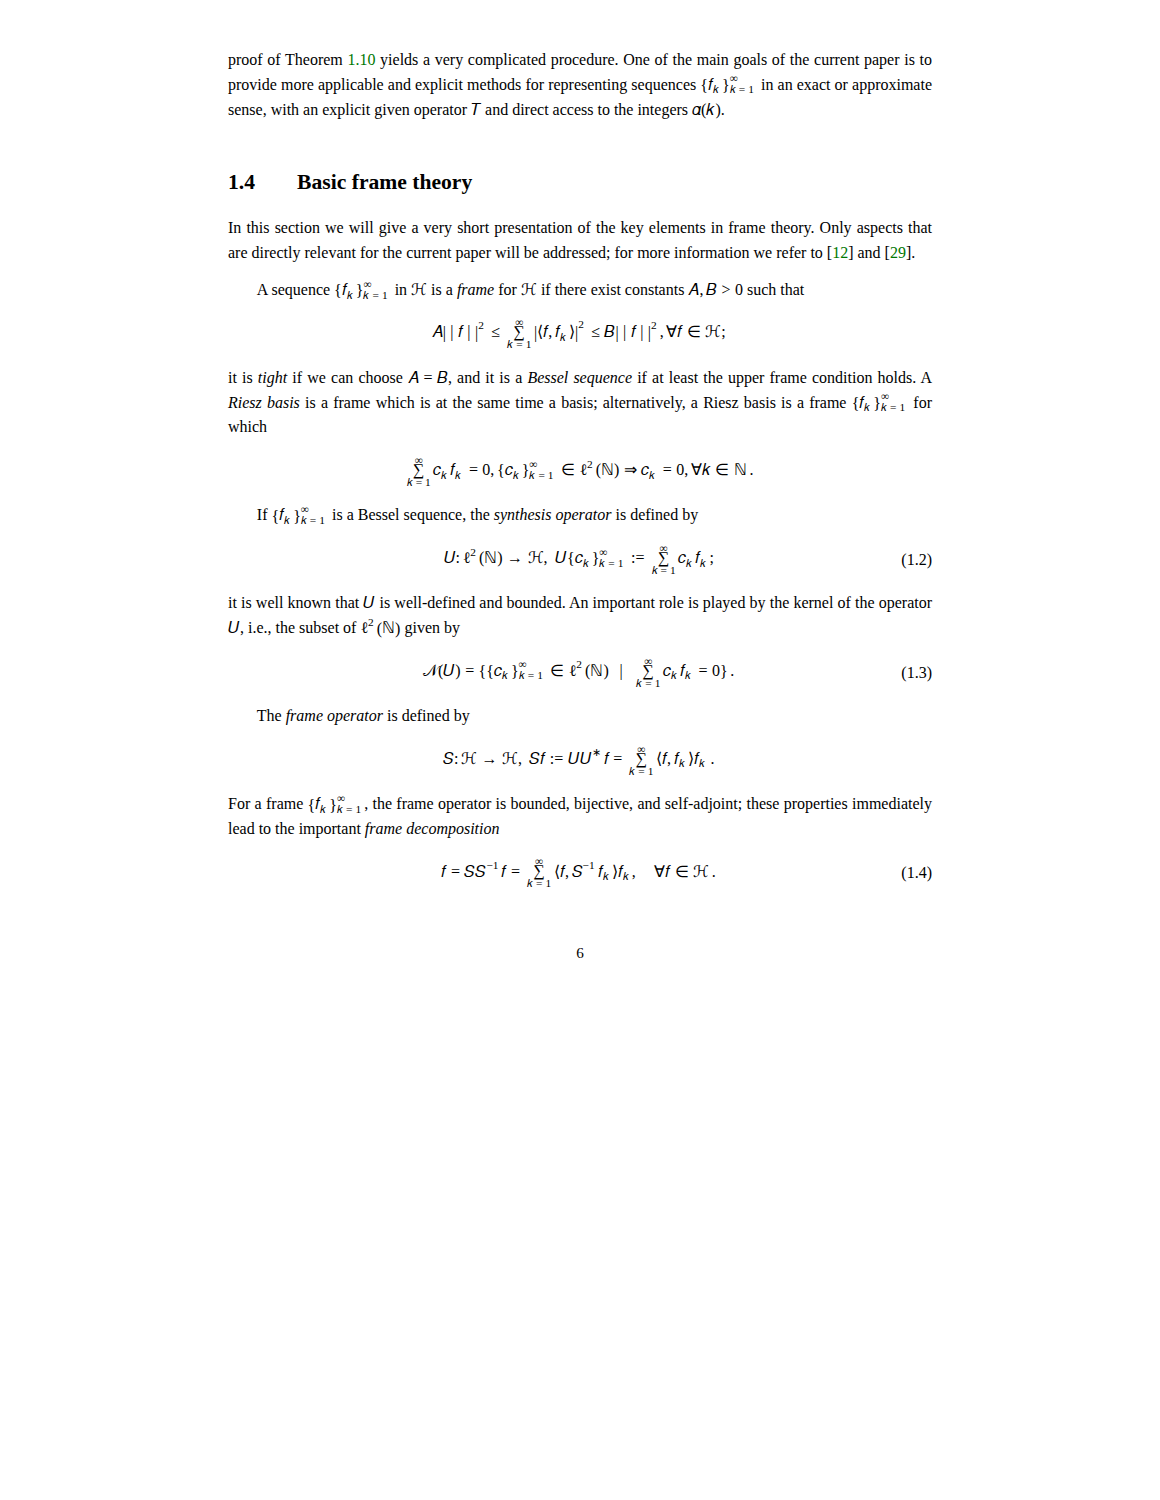proof of Theorem 1.10 yields a very complicated procedure. One of the main goals of the current paper is to provide more applicable and explicit methods for representing sequences {fk}k=1∞ in an exact or approximate sense, with an explicit given operator T and direct access to the integers α(k).
1.4 Basic frame theory
In this section we will give a very short presentation of the key elements in frame theory. Only aspects that are directly relevant for the current paper will be addressed; for more information we refer to [12] and [29].
A sequence {fk}k=1∞ in ℋ is a frame for ℋ if there exist constants A,B>0 such that
A||f||2 ≤ ∑k=1∞ |⟨f,fk⟩|2 ≤ B||f||2 , ∀f∈ℋ;
it is tight if we can choose A=B, and it is a Bessel sequence if at least the upper frame condition holds. A Riesz basis is a frame which is at the same time a basis; alternatively, a Riesz basis is a frame {fk}k=1∞ for which
∑k=1∞ ckfk =0, {ck}k=1∞ ∈ ℓ2(ℕ) ⇒ ck=0, ∀k∈ℕ.
If {fk}k=1∞ is a Bessel sequence, the synthesis operator is defined by
U:ℓ2(ℕ) →ℋ, U{ck}k=1∞ := ∑k=1∞ ckfk; (1.2)
it is well known that U is well-defined and bounded. An important role is played by the kernel of the operator U, i.e., the subset of ℓ2(ℕ) given by
𝒩(U)= { {ck}k=1∞ ∈ℓ2(ℕ) | ∑k=1∞ ckfk=0 } . (1.3)
The frame operator is defined by
S:ℋ→ℋ, Sf:=UU∗f = ∑k=1∞ ⟨f,fk⟩fk.
For a frame {fk}k=1∞, the frame operator is bounded, bijective, and self-adjoint; these properties immediately lead to the important frame decomposition
f=SS−1f = ∑k=1∞ ⟨f,S−1fk⟩fk, ∀f∈ℋ. (1.4)
6